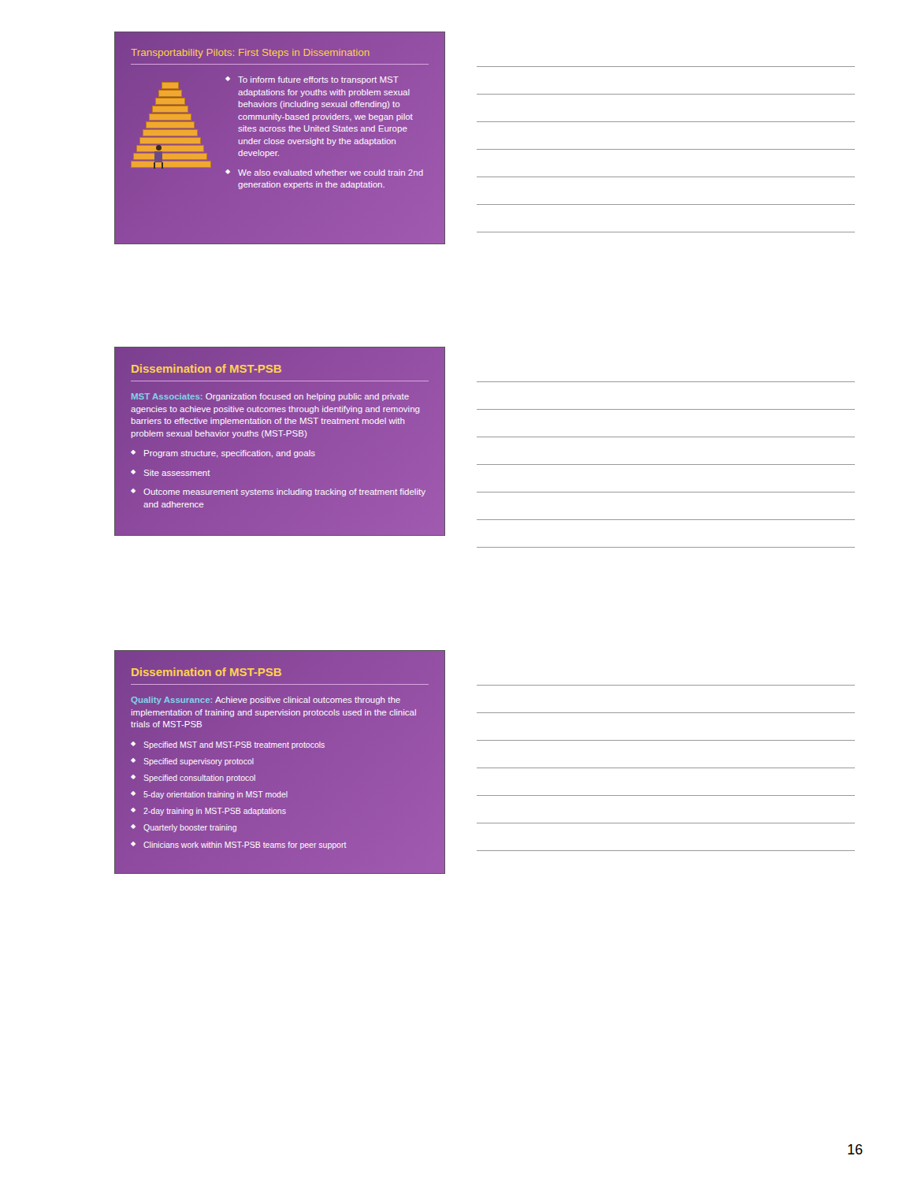Transportability Pilots: First Steps in Dissemination
To inform future efforts to transport MST adaptations for youths with problem sexual behaviors (including sexual offending) to community-based providers, we began pilot sites across the United States and Europe under close oversight by the adaptation developer.
We also evaluated whether we could train 2nd generation experts in the adaptation.
Dissemination of MST-PSB
MST Associates: Organization focused on helping public and private agencies to achieve positive outcomes through identifying and removing barriers to effective implementation of the MST treatment model with problem sexual behavior youths (MST-PSB)
Program structure, specification, and goals
Site assessment
Outcome measurement systems including tracking of treatment fidelity and adherence
Dissemination of MST-PSB
Quality Assurance: Achieve positive clinical outcomes through the implementation of training and supervision protocols used in the clinical trials of MST-PSB
Specified MST and MST-PSB treatment protocols
Specified supervisory protocol
Specified consultation protocol
5-day orientation training in MST model
2-day training in MST-PSB adaptations
Quarterly booster training
Clinicians work within MST-PSB teams for peer support
16